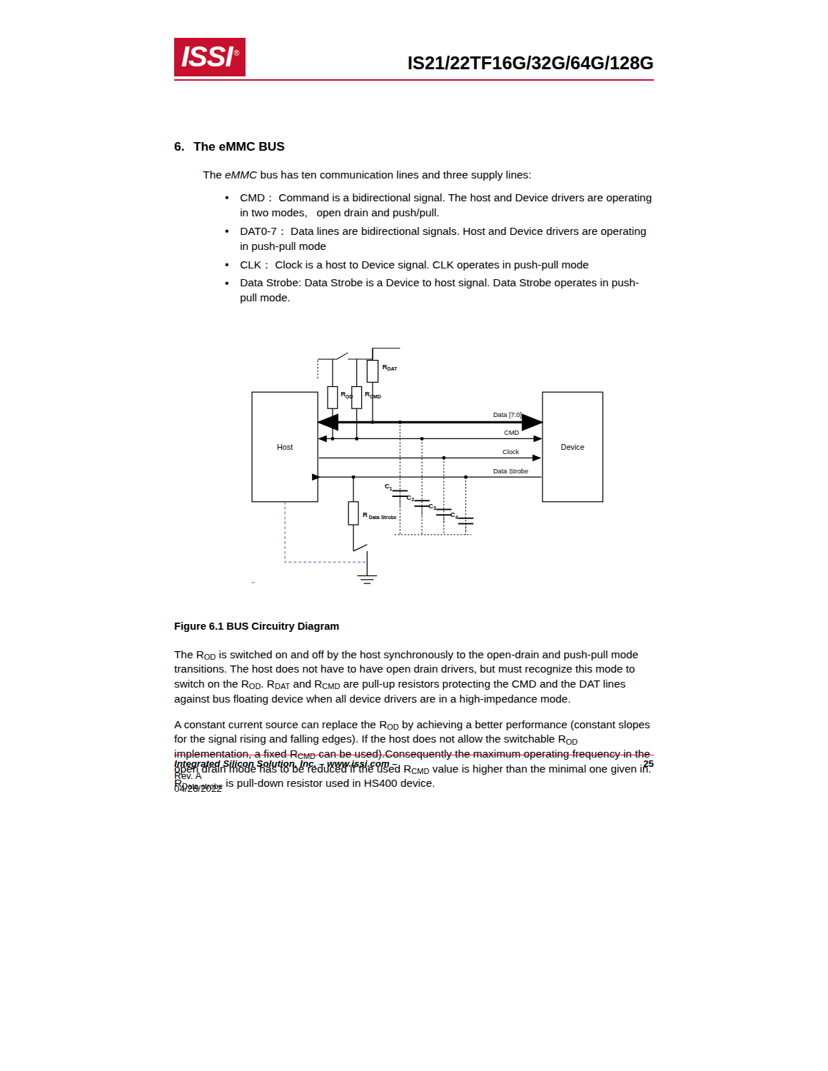ISSI®
IS21/22TF16G/32G/64G/128G
6. The eMMC BUS
The eMMC bus has ten communication lines and three supply lines:
CMD： Command is a bidirectional signal. The host and Device drivers are operating in two modes, open drain and push/pull.
DAT0-7： Data lines are bidirectional signals. Host and Device drivers are operating in push-pull mode
CLK： Clock is a host to Device signal. CLK operates in push-pull mode
Data Strobe: Data Strobe is a Device to host signal. Data Strobe operates in push-pull mode.
Host Device RDAT ROD RCMD Data [7:0] CMD Clock Data Strobe C1 C2 C3 C4 R Data Strobe ⌐
Figure 6.1 BUS Circuitry Diagram
The ROD is switched on and off by the host synchronously to the open-drain and push-pull mode transitions. The host does not have to have open drain drivers, but must recognize this mode to switch on the ROD. RDAT and RCMD are pull-up resistors protecting the CMD and the DAT lines against bus floating device when all device drivers are in a high-impedance mode.
A constant current source can replace the ROD by achieving a better performance (constant slopes for the signal rising and falling edges). If the host does not allow the switchable ROD implementation, a fixed RCMD can be used).Consequently the maximum operating frequency in the open drain mode has to be reduced if the used RCMD value is higher than the minimal one given in.
RData strobe is pull-down resistor used in HS400 device.
Integrated Silicon Solution, Inc. – www.issi.com –
Rev. A
04/26/2022
25